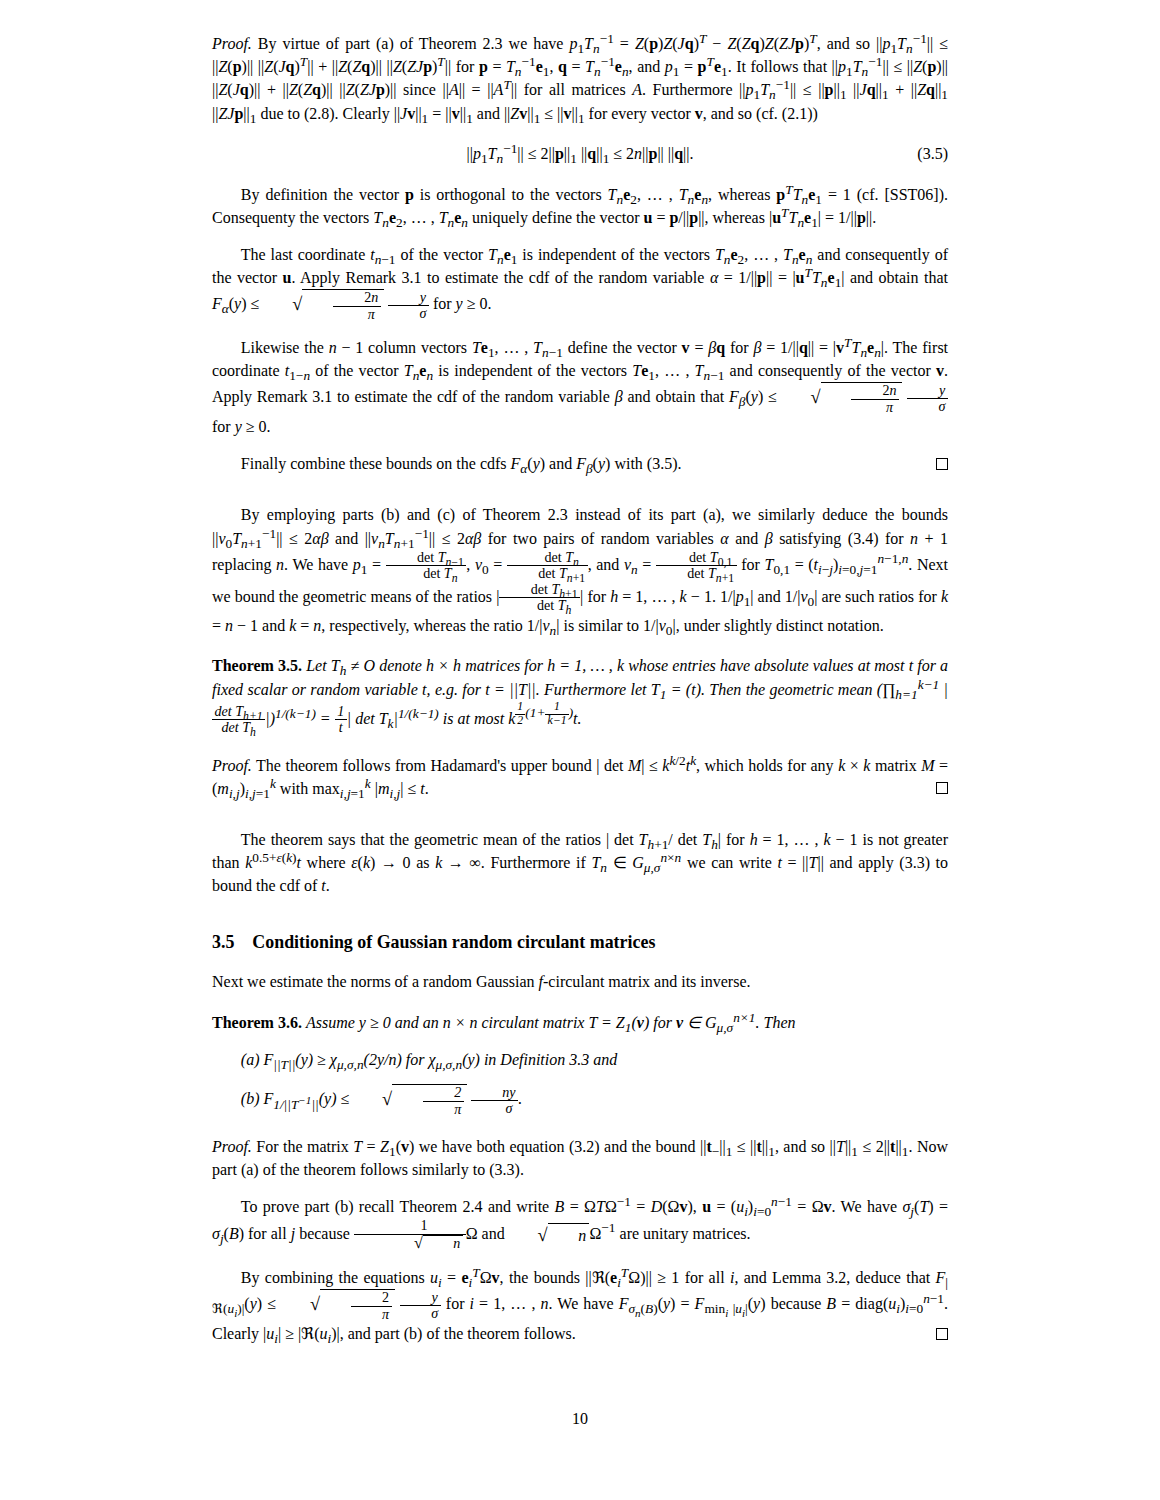Proof. By virtue of part (a) of Theorem 2.3 we have p1Tn−1 = Z(p)Z(Jq)T − Z(Zq)Z(ZJ p)T, and so ||p1Tn−1|| ≤ ||Z(p)|| ||Z(Jq)T|| + ||Z(Zq)|| ||Z(ZJ p)T|| for p = Tn−1e1, q = Tn−1en, and p1 = pTe1. It follows that ||p1Tn−1|| ≤ ||Z(p)|| ||Z(Jq)|| + ||Z(Zq)|| ||Z(ZJ p)|| since ||A|| = ||AT|| for all matrices A. Furthermore ||p1Tn−1|| ≤ ||p||1 ||Jq||1 + ||Zq||1 ||ZJ p||1 due to (2.8). Clearly ||Jv||1 = ||v||1 and ||Zv||1 ≤ ||v||1 for every vector v, and so (cf. (2.1))
||p1Tn−1|| ≤ 2||p||1 ||q||1 ≤ 2n||p|| ||q||. (3.5)
By definition the vector p is orthogonal to the vectors Tne2, … , Tnen, whereas pTTne1 = 1 (cf. [SST06]). Consequenty the vectors Tne2, … , Tnen uniquely define the vector u = p/||p||, whereas |uTTne1| = 1/||p||.
The last coordinate tn−1 of the vector Tne1 is independent of the vectors Tne2, … , Tnen and consequently of the vector u. Apply Remark 3.1 to estimate the cdf of the random variable α = 1/||p|| = |uTTne1| and obtain that Fα(y) ≤ √2n π yσ for y ≥ 0.
Likewise the n − 1 column vectors Te1, … , Tn−1 define the vector v = βq for β = 1/||q|| = |vTTnen|. The first coordinate t1−n of the vector Tnen is independent of the vectors Te1, … , Tn−1 and consequently of the vector v. Apply Remark 3.1 to estimate the cdf of the random variable β and obtain that Fβ(y) ≤ √2n π yσ for y ≥ 0.
Finally combine these bounds on the cdfs Fα(y) and Fβ(y) with (3.5).
By employing parts (b) and (c) of Theorem 2.3 instead of its part (a), we similarly deduce the bounds ||v0Tn+1−1|| ≤ 2αβ and ||vnTn+1−1|| ≤ 2αβ for two pairs of random variables α and β satisfying (3.4) for n + 1 replacing n. We have p1 = det Tn−1 det Tn, v0 = det Tn det Tn+1, and vn = det T0,1 det Tn+1 for T0,1 = (ti−j)i=0,j=1n−1,n. Next we bound the geometric means of the ratios |det Th+1 det Th| for h = 1, … , k − 1. 1/|p1| and 1/|v0| are such ratios for k = n − 1 and k = n, respectively, whereas the ratio 1/|vn| is similar to 1/|v0|, under slightly distinct notation.
Theorem 3.5. Let Th ≠ O denote h × h matrices for h = 1, … , k whose entries have absolute values at most t for a fixed scalar or random variable t, e.g. for t = ||T||. Furthermore let T1 = (t). Then the geometric mean (∏h=1k−1 |det Th+1 det Th|)1/(k−1) = 1 t| det Tk|1/(k−1) is at most k12(1+1 k−1)t.
Proof. The theorem follows from Hadamard's upper bound | det M| ≤ kk/2tk, which holds for any k × k matrix M = (mi,j)i,j=1k with maxi,j=1k |mi,j| ≤ t.
The theorem says that the geometric mean of the ratios | det Th+1/ det Th| for h = 1, … , k − 1 is not greater than k0.5+ε(k)t where ε(k) → 0 as k → ∞. Furthermore if Tn ∈ Gμ,σn×n we can write t = ||T|| and apply (3.3) to bound the cdf of t.
3.5 Conditioning of Gaussian random circulant matrices
Next we estimate the norms of a random Gaussian f-circulant matrix and its inverse.
Theorem 3.6. Assume y ≥ 0 and an n × n circulant matrix T = Z1(v) for v ∈ Gμ,σn×1. Then
(a) F||T||(y) ≥ χμ,σ,n(2y/n) for χμ,σ,n(y) in Definition 3.3 and
(b) F1/||T−1||(y) ≤ √2 π ny σ.
Proof. For the matrix T = Z1(v) we have both equation (3.2) and the bound ||t−||1 ≤ ||t||1, and so ||T||1 ≤ 2||t||1. Now part (a) of the theorem follows similarly to (3.3).
To prove part (b) recall Theorem 2.4 and write B = ΩTΩ−1 = D(Ωv), u = (ui)i=0n−1 = Ωv. We have σj(T) = σj(B) for all j because 1√n Ω and √n Ω−1 are unitary matrices.
By combining the equations ui = eiTΩv, the bounds ||ℜ(eiTΩ)|| ≥ 1 for all i, and Lemma 3.2, deduce that F|ℜ(ui)|(y) ≤ √2 π yσ for i = 1, … , n. We have Fσn(B)(y) = Fmini |ui|(y) because B = diag(ui)i=0n−1. Clearly |ui| ≥ |ℜ(ui)|, and part (b) of the theorem follows.
10